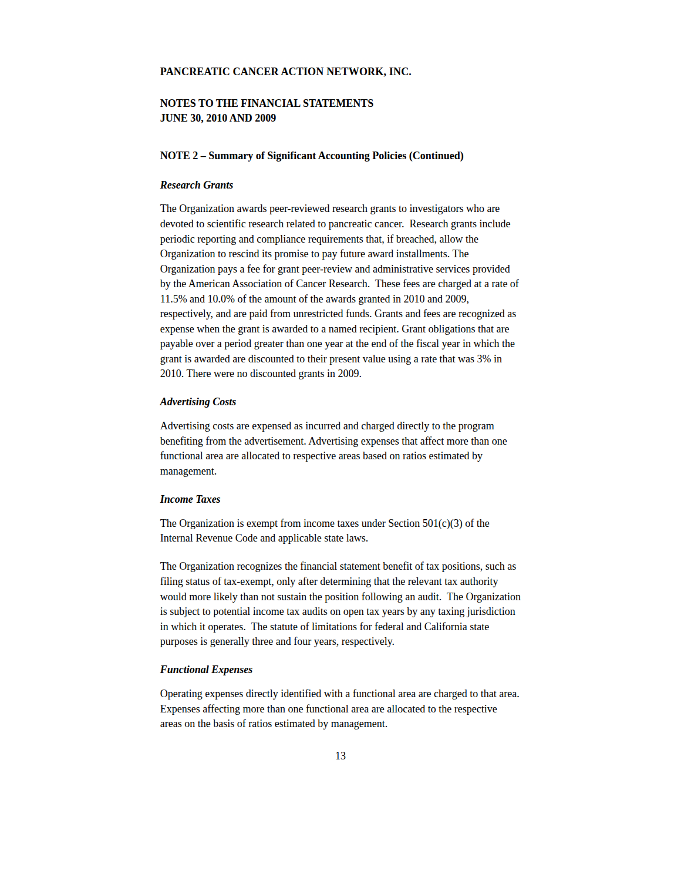PANCREATIC CANCER ACTION NETWORK, INC.
NOTES TO THE FINANCIAL STATEMENTS JUNE 30, 2010 AND 2009
NOTE 2 – Summary of Significant Accounting Policies (Continued)
Research Grants
The Organization awards peer-reviewed research grants to investigators who are devoted to scientific research related to pancreatic cancer. Research grants include periodic reporting and compliance requirements that, if breached, allow the Organization to rescind its promise to pay future award installments. The Organization pays a fee for grant peer-review and administrative services provided by the American Association of Cancer Research. These fees are charged at a rate of 11.5% and 10.0% of the amount of the awards granted in 2010 and 2009, respectively, and are paid from unrestricted funds. Grants and fees are recognized as expense when the grant is awarded to a named recipient. Grant obligations that are payable over a period greater than one year at the end of the fiscal year in which the grant is awarded are discounted to their present value using a rate that was 3% in 2010. There were no discounted grants in 2009.
Advertising Costs
Advertising costs are expensed as incurred and charged directly to the program benefiting from the advertisement. Advertising expenses that affect more than one functional area are allocated to respective areas based on ratios estimated by management.
Income Taxes
The Organization is exempt from income taxes under Section 501(c)(3) of the Internal Revenue Code and applicable state laws.
The Organization recognizes the financial statement benefit of tax positions, such as filing status of tax-exempt, only after determining that the relevant tax authority would more likely than not sustain the position following an audit. The Organization is subject to potential income tax audits on open tax years by any taxing jurisdiction in which it operates. The statute of limitations for federal and California state purposes is generally three and four years, respectively.
Functional Expenses
Operating expenses directly identified with a functional area are charged to that area. Expenses affecting more than one functional area are allocated to the respective areas on the basis of ratios estimated by management.
13